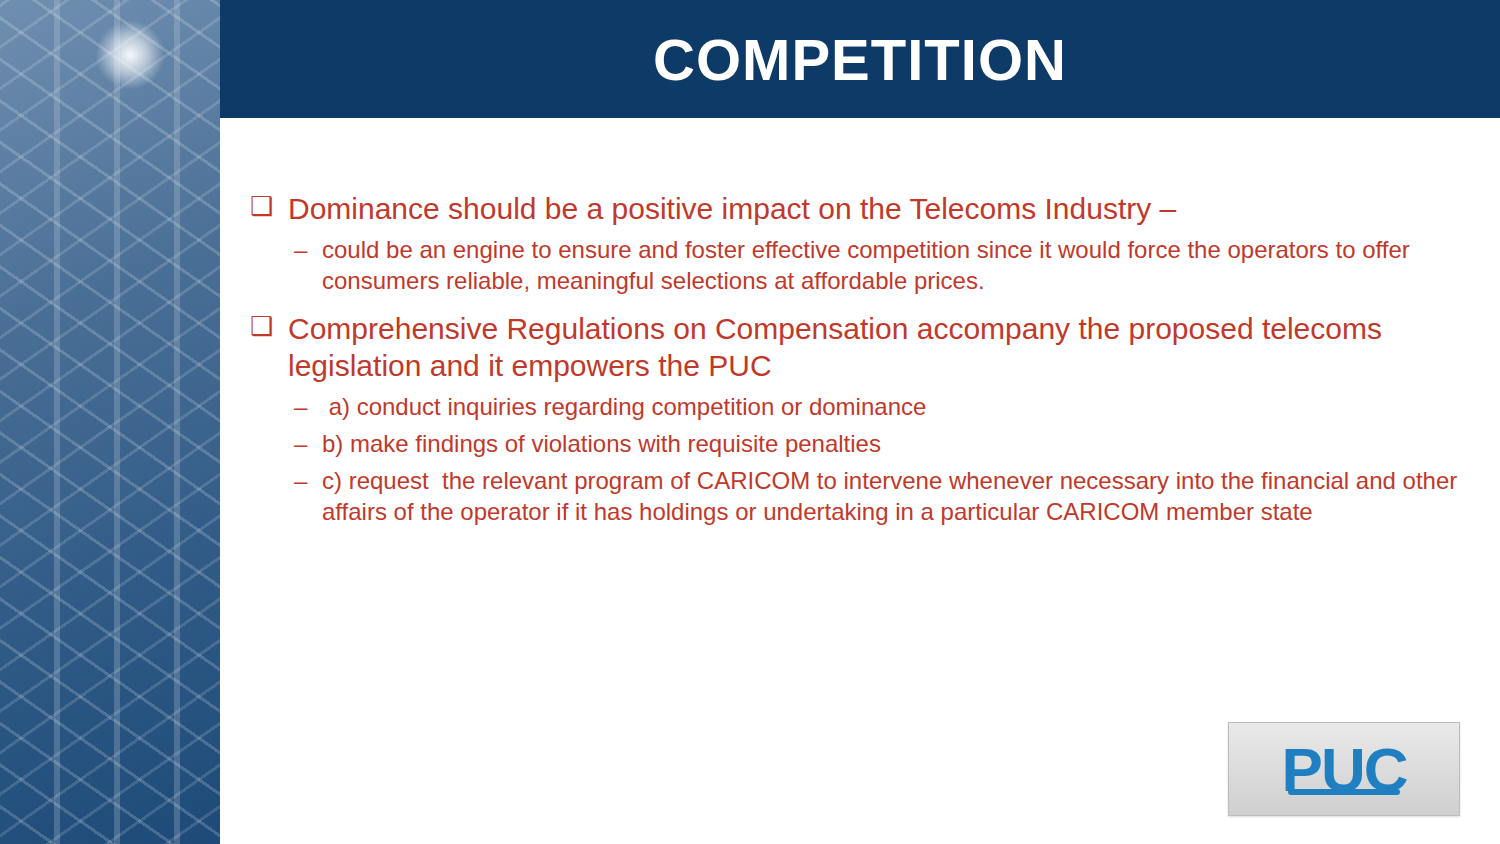COMPETITION
Dominance should be a positive impact on the Telecoms Industry –
could be an engine to ensure and foster effective competition since it would force the operators to offer consumers reliable, meaningful selections at affordable prices.
Comprehensive Regulations on Compensation accompany the proposed telecoms legislation and it empowers the PUC
a) conduct inquiries regarding competition or dominance
b) make findings of violations with requisite penalties
c) request the relevant program of CARICOM to intervene whenever necessary into the financial and other affairs of the operator if it has holdings or undertaking in a particular CARICOM member state
PUC